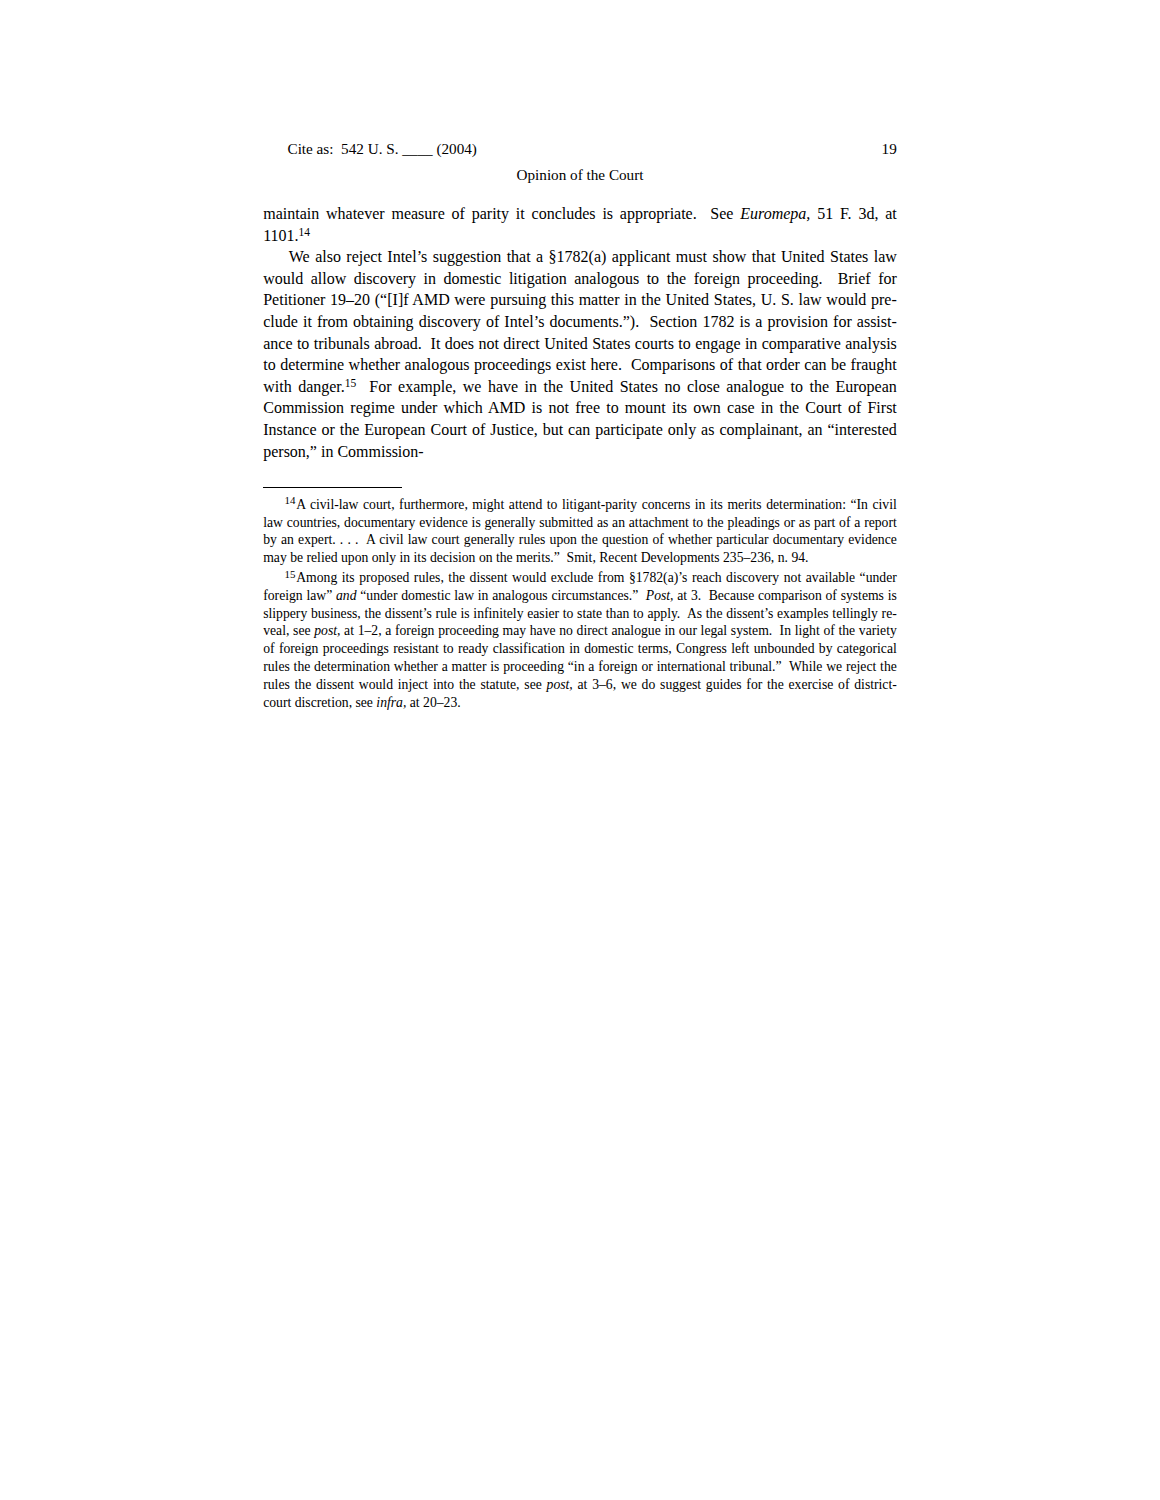Cite as: 542 U. S. ____ (2004) 19
Opinion of the Court
maintain whatever measure of parity it concludes is appropriate. See Euromepa, 51 F. 3d, at 1101.14
We also reject Intel’s suggestion that a §1782(a) applicant must show that United States law would allow discovery in domestic litigation analogous to the foreign proceeding. Brief for Petitioner 19–20 (“[I]f AMD were pursuing this matter in the United States, U. S. law would preclude it from obtaining discovery of Intel’s documents.”). Section 1782 is a provision for assistance to tribunals abroad. It does not direct United States courts to engage in comparative analysis to determine whether analogous proceedings exist here. Comparisons of that order can be fraught with danger.15 For example, we have in the United States no close analogue to the European Commission regime under which AMD is not free to mount its own case in the Court of First Instance or the European Court of Justice, but can participate only as complainant, an “interested person,” in Commission-
14A civil-law court, furthermore, might attend to litigant-parity concerns in its merits determination: “In civil law countries, documentary evidence is generally submitted as an attachment to the pleadings or as part of a report by an expert. . . . A civil law court generally rules upon the question of whether particular documentary evidence may be relied upon only in its decision on the merits.” Smit, Recent Developments 235–236, n. 94.
15Among its proposed rules, the dissent would exclude from §1782(a)’s reach discovery not available “under foreign law” and “under domestic law in analogous circumstances.” Post, at 3. Because comparison of systems is slippery business, the dissent’s rule is infinitely easier to state than to apply. As the dissent’s examples tellingly reveal, see post, at 1–2, a foreign proceeding may have no direct analogue in our legal system. In light of the variety of foreign proceedings resistant to ready classification in domestic terms, Congress left unbounded by categorical rules the determination whether a matter is proceeding “in a foreign or international tribunal.” While we reject the rules the dissent would inject into the statute, see post, at 3–6, we do suggest guides for the exercise of district-court discretion, see infra, at 20–23.